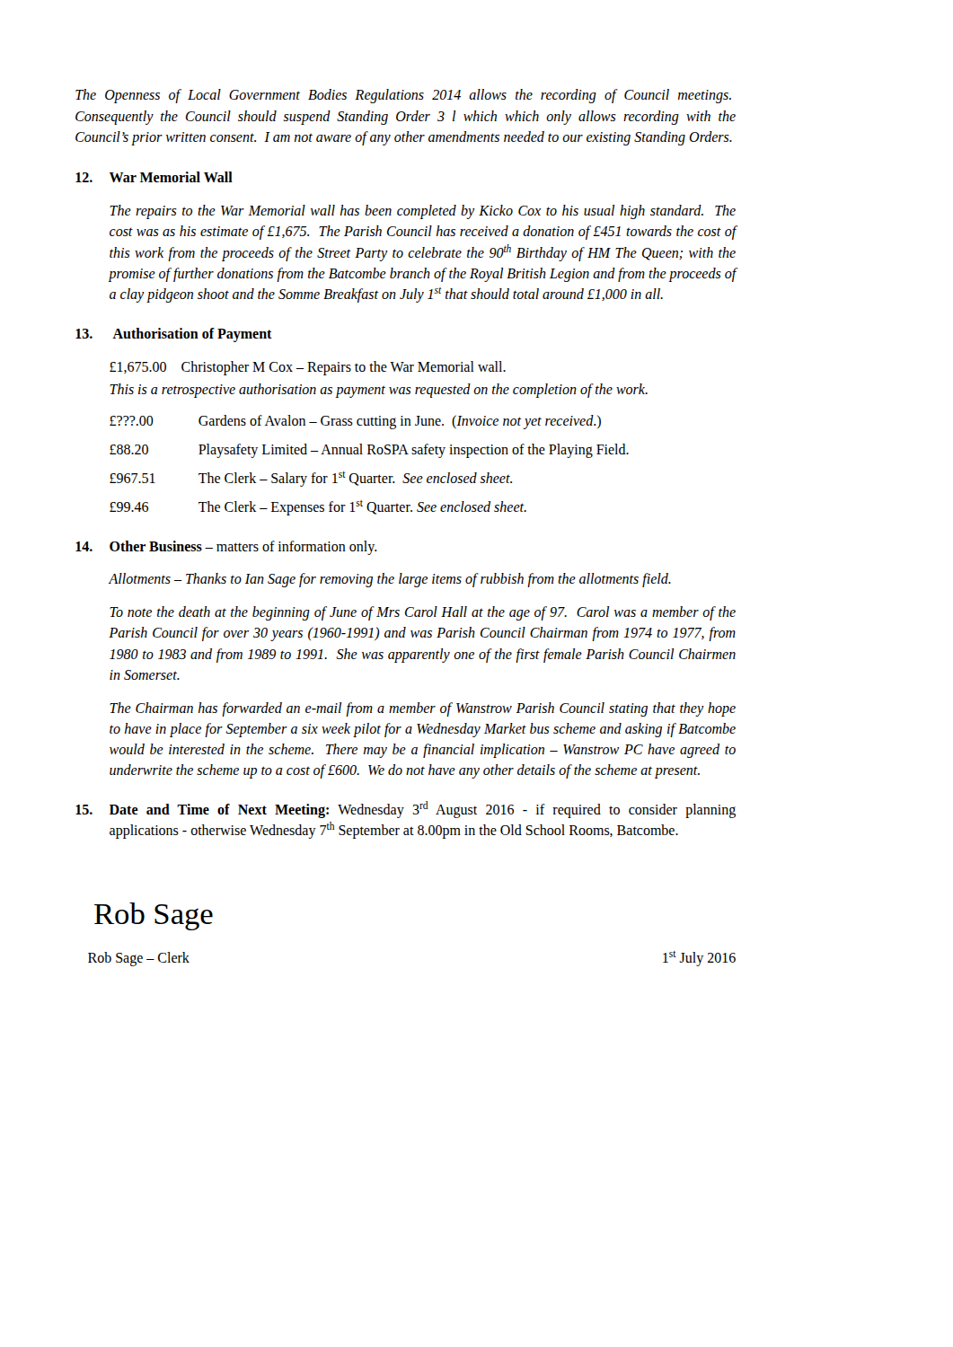The Openness of Local Government Bodies Regulations 2014 allows the recording of Council meetings. Consequently the Council should suspend Standing Order 3 l which which only allows recording with the Council’s prior written consent. I am not aware of any other amendments needed to our existing Standing Orders.
12.
War Memorial Wall
The repairs to the War Memorial wall has been completed by Kicko Cox to his usual high standard. The cost was as his estimate of £1,675. The Parish Council has received a donation of £451 towards the cost of this work from the proceeds of the Street Party to celebrate the 90th Birthday of HM The Queen; with the promise of further donations from the Batcombe branch of the Royal British Legion and from the proceeds of a clay pidgeon shoot and the Somme Breakfast on July 1st that should total around £1,000 in all.
13.
Authorisation of Payment
£1,675.00 Christopher M Cox – Repairs to the War Memorial wall.
This is a retrospective authorisation as payment was requested on the completion of the work.
£???.00 Gardens of Avalon – Grass cutting in June. (Invoice not yet received.)
£88.20 Playsafety Limited – Annual RoSPA safety inspection of the Playing Field.
£967.51 The Clerk – Salary for 1st Quarter. See enclosed sheet.
£99.46 The Clerk – Expenses for 1st Quarter. See enclosed sheet.
14.
Other Business – matters of information only.
Allotments – Thanks to Ian Sage for removing the large items of rubbish from the allotments field.
To note the death at the beginning of June of Mrs Carol Hall at the age of 97. Carol was a member of the Parish Council for over 30 years (1960-1991) and was Parish Council Chairman from 1974 to 1977, from 1980 to 1983 and from 1989 to 1991. She was apparently one of the first female Parish Council Chairmen in Somerset.
The Chairman has forwarded an e-mail from a member of Wanstrow Parish Council stating that they hope to have in place for September a six week pilot for a Wednesday Market bus scheme and asking if Batcombe would be interested in the scheme. There may be a financial implication – Wanstrow PC have agreed to underwrite the scheme up to a cost of £600. We do not have any other details of the scheme at present.
15.
Date and Time of Next Meeting: Wednesday 3rd August 2016 - if required to consider planning applications - otherwise Wednesday 7th September at 8.00pm in the Old School Rooms, Batcombe.
Rob Sage
Rob Sage – Clerk 1st July 2016